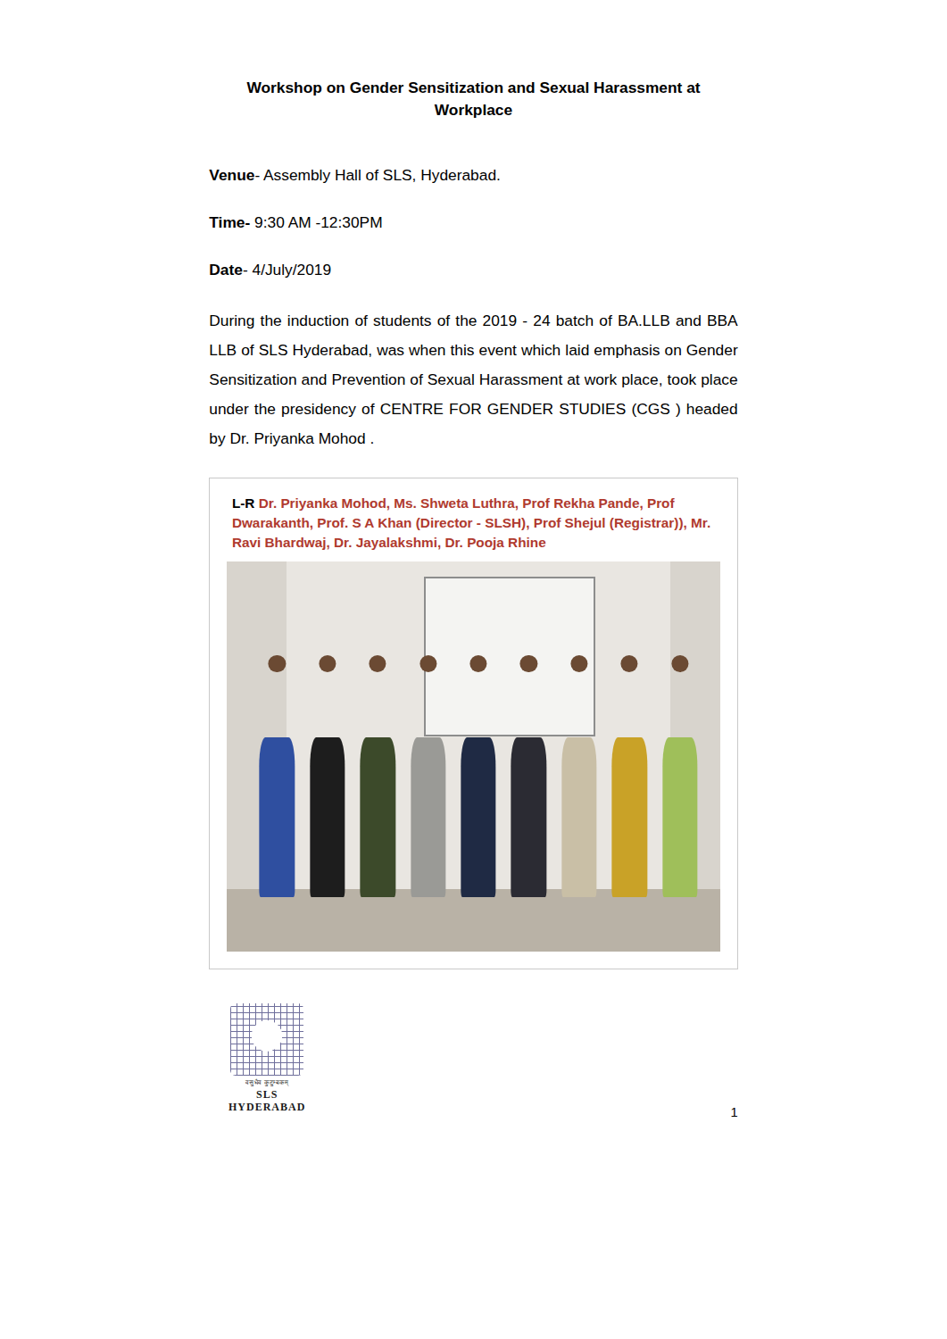Workshop on Gender Sensitization and Sexual Harassment at Workplace
Venue- Assembly Hall of SLS, Hyderabad.
Time- 9:30 AM -12:30PM
Date- 4/July/2019
During the induction of students of the 2019 - 24 batch of BA.LLB and BBA LLB of SLS Hyderabad, was when this event which laid emphasis on Gender Sensitization and Prevention of Sexual Harassment at work place, took place under the presidency of CENTRE FOR GENDER STUDIES (CGS ) headed by Dr. Priyanka Mohod .
L-R Dr. Priyanka Mohod, Ms. Shweta Luthra, Prof Rekha Pande, Prof Dwarakanth, Prof. S A Khan (Director - SLSH), Prof Shejul (Registrar)), Mr. Ravi Bhardwaj, Dr. Jayalakshmi, Dr. Pooja Rhine
वसुधैव कुटुम्बकम्
SLS
HYDERABAD
1